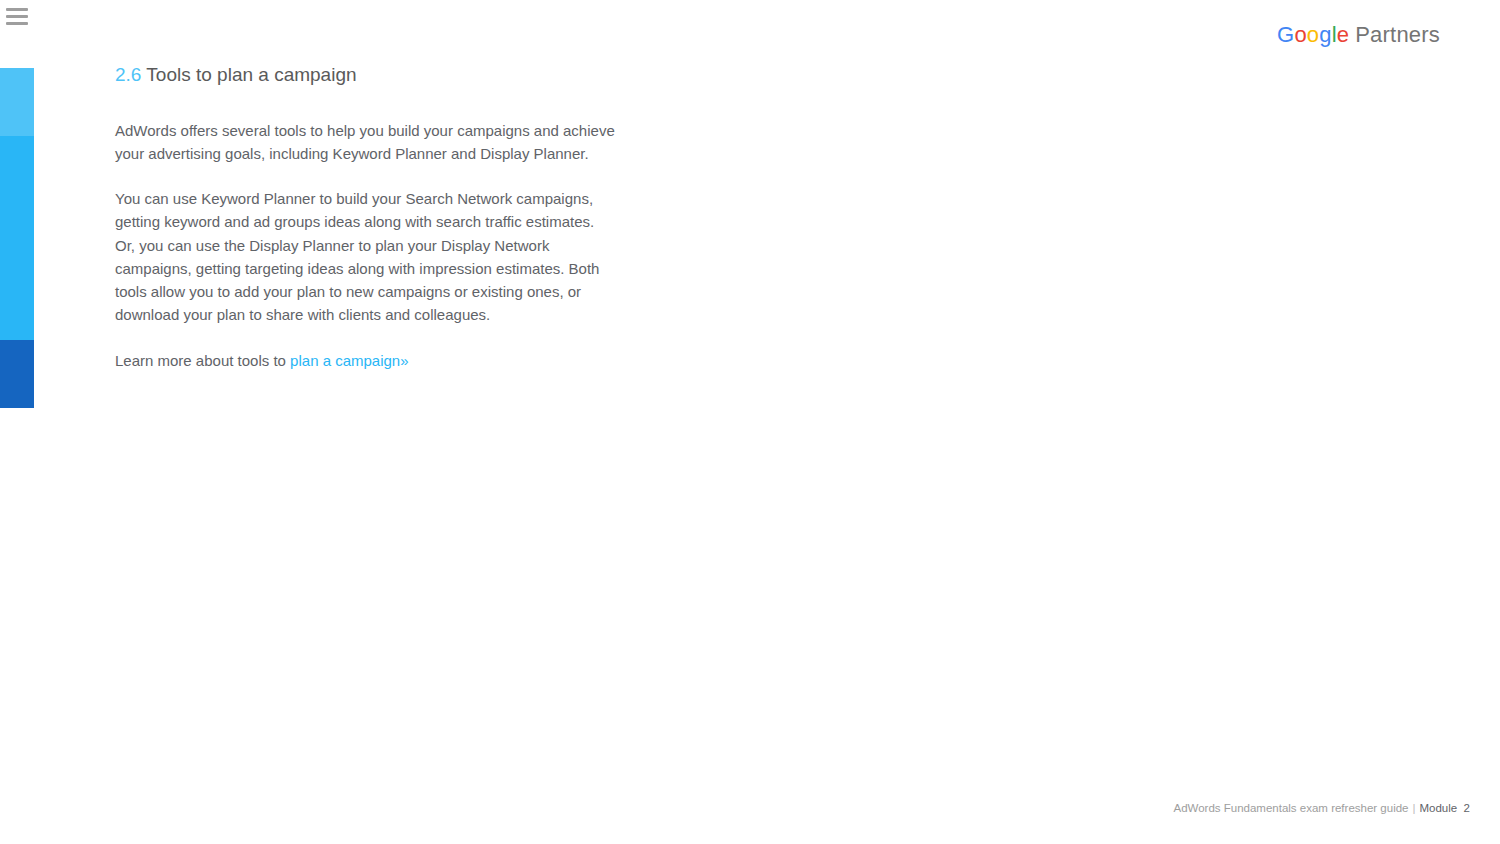GooglePartners
2.6 Tools to plan a campaign
AdWords offers several tools to help you build your campaigns and achieve your advertising goals, including Keyword Planner and Display Planner.
You can use Keyword Planner to build your Search Network campaigns, getting keyword and ad groups ideas along with search traffic estimates. Or, you can use the Display Planner to plan your Display Network campaigns, getting targeting ideas along with impression estimates. Both tools allow you to add your plan to new campaigns or existing ones, or download your plan to share with clients and colleagues.
Learn more about tools to plan a campaign»
AdWords Fundamentals exam refresher guide|Module 2